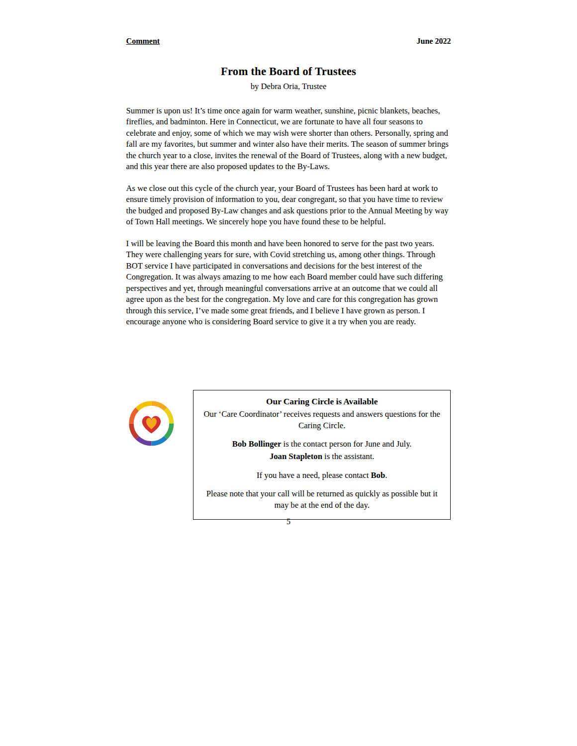Comment June 2022
From the Board of Trustees
by Debra Oria, Trustee
Summer is upon us! It’s time once again for warm weather, sunshine, picnic blankets, beaches, fireflies, and badminton. Here in Connecticut, we are fortunate to have all four seasons to celebrate and enjoy, some of which we may wish were shorter than others. Personally, spring and fall are my favorites, but summer and winter also have their merits. The season of summer brings the church year to a close, invites the renewal of the Board of Trustees, along with a new budget, and this year there are also proposed updates to the By-Laws.
As we close out this cycle of the church year, your Board of Trustees has been hard at work to ensure timely provision of information to you, dear congregant, so that you have time to review the budged and proposed By-Law changes and ask questions prior to the Annual Meeting by way of Town Hall meetings. We sincerely hope you have found these to be helpful.
I will be leaving the Board this month and have been honored to serve for the past two years. They were challenging years for sure, with Covid stretching us, among other things. Through BOT service I have participated in conversations and decisions for the best interest of the Congregation. It was always amazing to me how each Board member could have such differing perspectives and yet, through meaningful conversations arrive at an outcome that we could all agree upon as the best for the congregation. My love and care for this congregation has grown through this service, I’ve made some great friends, and I believe I have grown as person. I encourage anyone who is considering Board service to give it a try when you are ready.
Our Caring Circle is Available
Our ‘Care Coordinator’ receives requests and answers questions for the Caring Circle.
Bob Bollinger is the contact person for June and July.
Joan Stapleton is the assistant.
If you have a need, please contact Bob.
Please note that your call will be returned as quickly as possible but it may be at the end of the day.
5